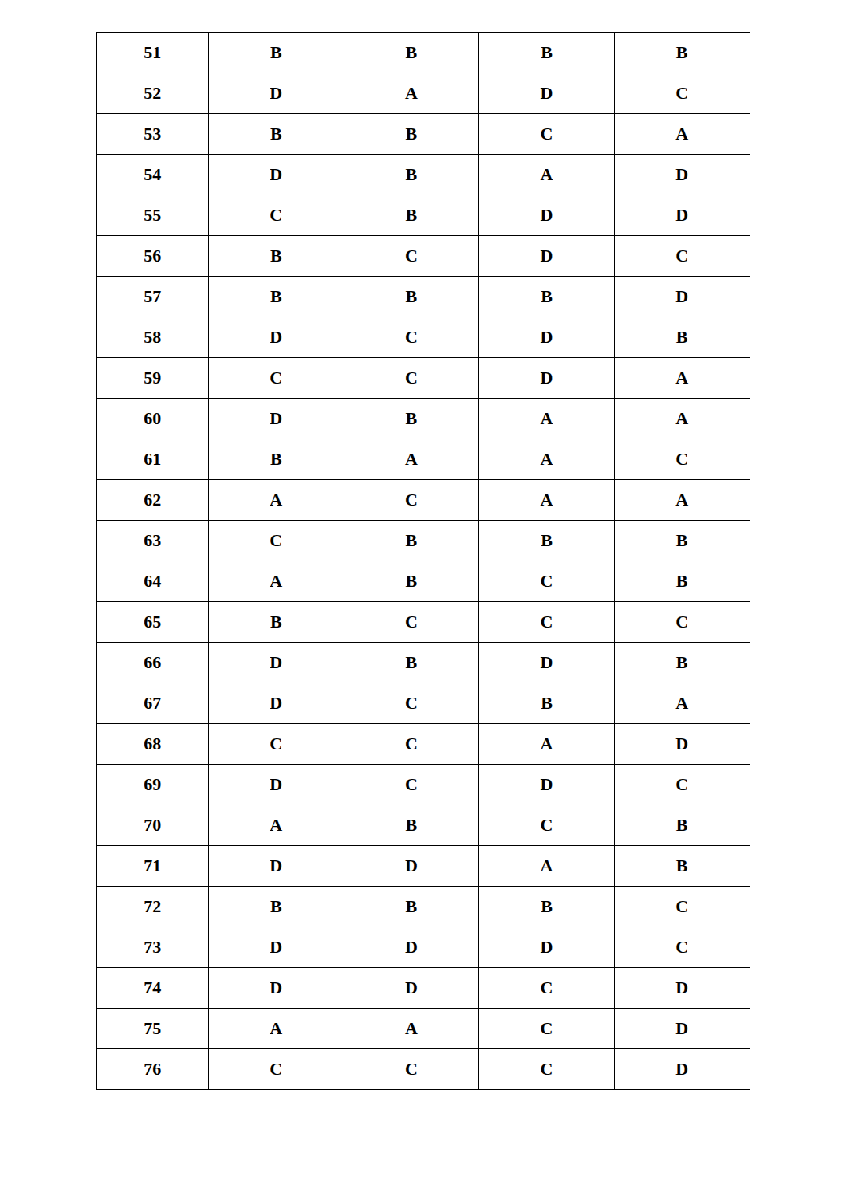| 51 | B | B | B | B |
| 52 | D | A | D | C |
| 53 | B | B | C | A |
| 54 | D | B | A | D |
| 55 | C | B | D | D |
| 56 | B | C | D | C |
| 57 | B | B | B | D |
| 58 | D | C | D | B |
| 59 | C | C | D | A |
| 60 | D | B | A | A |
| 61 | B | A | A | C |
| 62 | A | C | A | A |
| 63 | C | B | B | B |
| 64 | A | B | C | B |
| 65 | B | C | C | C |
| 66 | D | B | D | B |
| 67 | D | C | B | A |
| 68 | C | C | A | D |
| 69 | D | C | D | C |
| 70 | A | B | C | B |
| 71 | D | D | A | B |
| 72 | B | B | B | C |
| 73 | D | D | D | C |
| 74 | D | D | C | D |
| 75 | A | A | C | D |
| 76 | C | C | C | D |